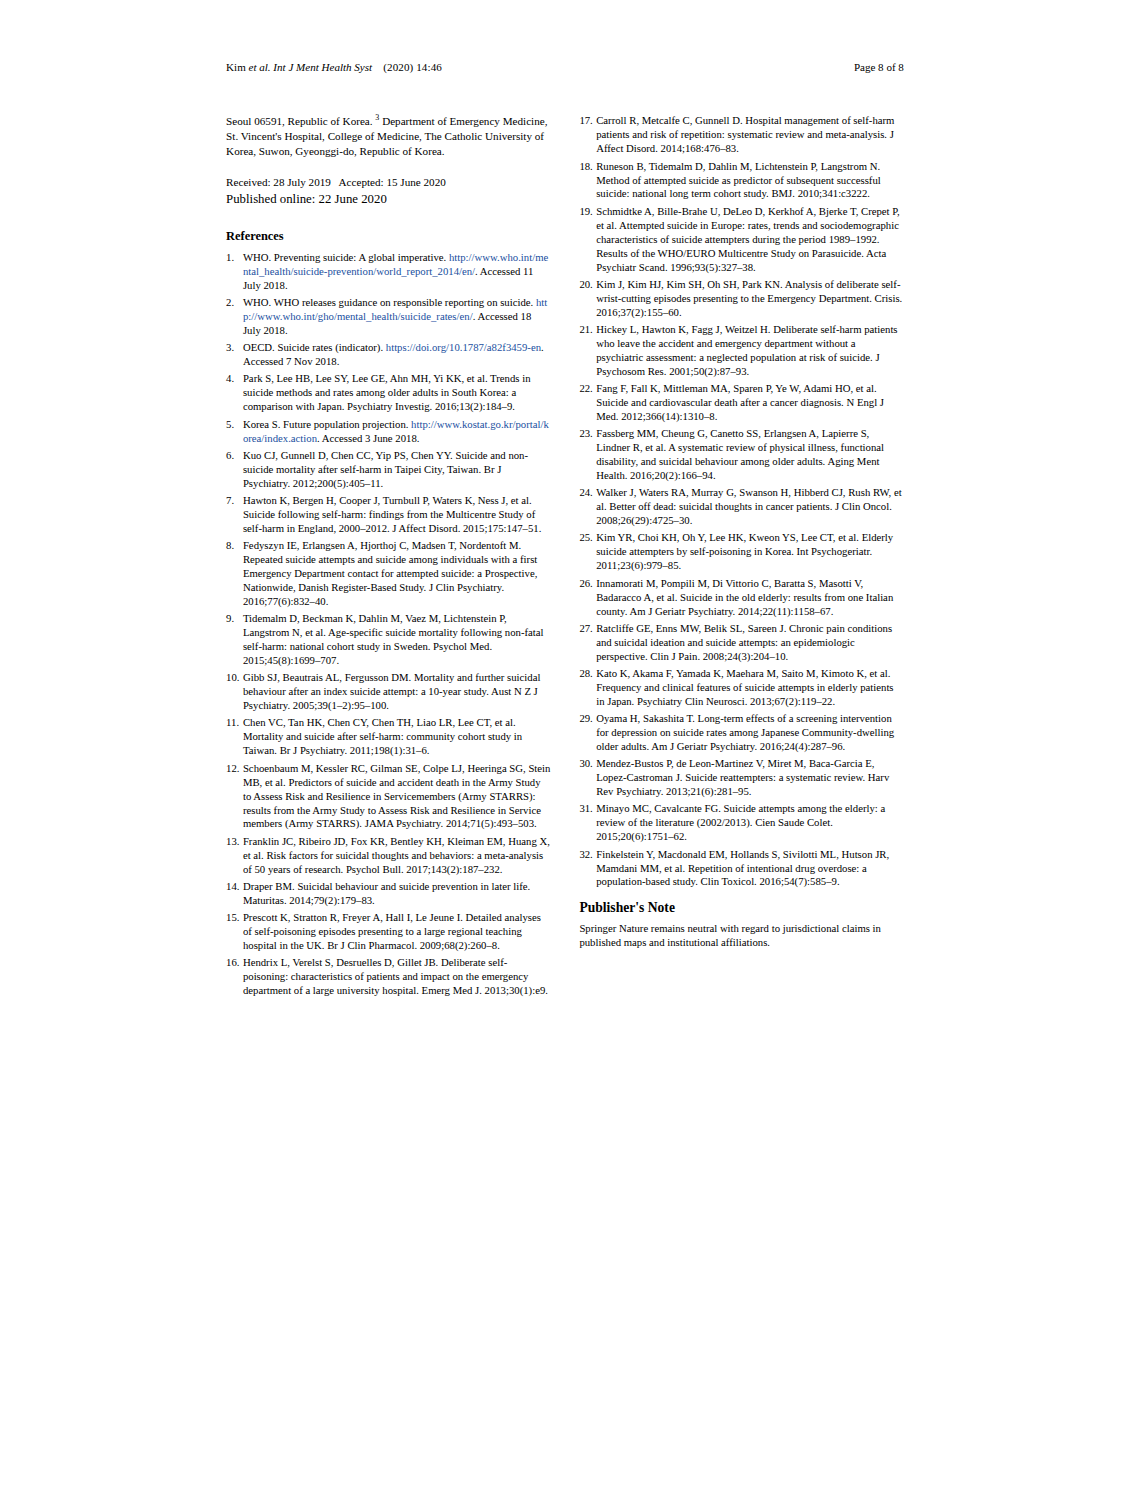Kim et al. Int J Ment Health Syst (2020) 14:46
Page 8 of 8
Seoul 06591, Republic of Korea. 3 Department of Emergency Medicine, St. Vincent's Hospital, College of Medicine, The Catholic University of Korea, Suwon, Gyeonggi-do, Republic of Korea.
Received: 28 July 2019 Accepted: 15 June 2020
Published online: 22 June 2020
References
WHO. Preventing suicide: A global imperative. http://www.who.int/mental_health/suicide-prevention/world_report_2014/en/. Accessed 11 July 2018.
WHO. WHO releases guidance on responsible reporting on suicide. http://www.who.int/gho/mental_health/suicide_rates/en/. Accessed 18 July 2018.
OECD. Suicide rates (indicator). https://doi.org/10.1787/a82f3459-en. Accessed 7 Nov 2018.
Park S, Lee HB, Lee SY, Lee GE, Ahn MH, Yi KK, et al. Trends in suicide methods and rates among older adults in South Korea: a comparison with Japan. Psychiatry Investig. 2016;13(2):184–9.
Korea S. Future population projection. http://www.kostat.go.kr/portal/korea/index.action. Accessed 3 June 2018.
Kuo CJ, Gunnell D, Chen CC, Yip PS, Chen YY. Suicide and non-suicide mortality after self-harm in Taipei City, Taiwan. Br J Psychiatry. 2012;200(5):405–11.
Hawton K, Bergen H, Cooper J, Turnbull P, Waters K, Ness J, et al. Suicide following self-harm: findings from the Multicentre Study of self-harm in England, 2000–2012. J Affect Disord. 2015;175:147–51.
Fedyszyn IE, Erlangsen A, Hjorthoj C, Madsen T, Nordentoft M. Repeated suicide attempts and suicide among individuals with a first Emergency Department contact for attempted suicide: a Prospective, Nationwide, Danish Register-Based Study. J Clin Psychiatry. 2016;77(6):832–40.
Tidemalm D, Beckman K, Dahlin M, Vaez M, Lichtenstein P, Langstrom N, et al. Age-specific suicide mortality following non-fatal self-harm: national cohort study in Sweden. Psychol Med. 2015;45(8):1699–707.
Gibb SJ, Beautrais AL, Fergusson DM. Mortality and further suicidal behaviour after an index suicide attempt: a 10-year study. Aust N Z J Psychiatry. 2005;39(1–2):95–100.
Chen VC, Tan HK, Chen CY, Chen TH, Liao LR, Lee CT, et al. Mortality and suicide after self-harm: community cohort study in Taiwan. Br J Psychiatry. 2011;198(1):31–6.
Schoenbaum M, Kessler RC, Gilman SE, Colpe LJ, Heeringa SG, Stein MB, et al. Predictors of suicide and accident death in the Army Study to Assess Risk and Resilience in Servicemembers (Army STARRS): results from the Army Study to Assess Risk and Resilience in Service members (Army STARRS). JAMA Psychiatry. 2014;71(5):493–503.
Franklin JC, Ribeiro JD, Fox KR, Bentley KH, Kleiman EM, Huang X, et al. Risk factors for suicidal thoughts and behaviors: a meta-analysis of 50 years of research. Psychol Bull. 2017;143(2):187–232.
Draper BM. Suicidal behaviour and suicide prevention in later life. Maturitas. 2014;79(2):179–83.
Prescott K, Stratton R, Freyer A, Hall I, Le Jeune I. Detailed analyses of self-poisoning episodes presenting to a large regional teaching hospital in the UK. Br J Clin Pharmacol. 2009;68(2):260–8.
Hendrix L, Verelst S, Desruelles D, Gillet JB. Deliberate self-poisoning: characteristics of patients and impact on the emergency department of a large university hospital. Emerg Med J. 2013;30(1):e9.
Carroll R, Metcalfe C, Gunnell D. Hospital management of self-harm patients and risk of repetition: systematic review and meta-analysis. J Affect Disord. 2014;168:476–83.
Runeson B, Tidemalm D, Dahlin M, Lichtenstein P, Langstrom N. Method of attempted suicide as predictor of subsequent successful suicide: national long term cohort study. BMJ. 2010;341:c3222.
Schmidtke A, Bille-Brahe U, DeLeo D, Kerkhof A, Bjerke T, Crepet P, et al. Attempted suicide in Europe: rates, trends and sociodemographic characteristics of suicide attempters during the period 1989–1992. Results of the WHO/EURO Multicentre Study on Parasuicide. Acta Psychiatr Scand. 1996;93(5):327–38.
Kim J, Kim HJ, Kim SH, Oh SH, Park KN. Analysis of deliberate self-wrist-cutting episodes presenting to the Emergency Department. Crisis. 2016;37(2):155–60.
Hickey L, Hawton K, Fagg J, Weitzel H. Deliberate self-harm patients who leave the accident and emergency department without a psychiatric assessment: a neglected population at risk of suicide. J Psychosom Res. 2001;50(2):87–93.
Fang F, Fall K, Mittleman MA, Sparen P, Ye W, Adami HO, et al. Suicide and cardiovascular death after a cancer diagnosis. N Engl J Med. 2012;366(14):1310–8.
Fassberg MM, Cheung G, Canetto SS, Erlangsen A, Lapierre S, Lindner R, et al. A systematic review of physical illness, functional disability, and suicidal behaviour among older adults. Aging Ment Health. 2016;20(2):166–94.
Walker J, Waters RA, Murray G, Swanson H, Hibberd CJ, Rush RW, et al. Better off dead: suicidal thoughts in cancer patients. J Clin Oncol. 2008;26(29):4725–30.
Kim YR, Choi KH, Oh Y, Lee HK, Kweon YS, Lee CT, et al. Elderly suicide attempters by self-poisoning in Korea. Int Psychogeriatr. 2011;23(6):979–85.
Innamorati M, Pompili M, Di Vittorio C, Baratta S, Masotti V, Badaracco A, et al. Suicide in the old elderly: results from one Italian county. Am J Geriatr Psychiatry. 2014;22(11):1158–67.
Ratcliffe GE, Enns MW, Belik SL, Sareen J. Chronic pain conditions and suicidal ideation and suicide attempts: an epidemiologic perspective. Clin J Pain. 2008;24(3):204–10.
Kato K, Akama F, Yamada K, Maehara M, Saito M, Kimoto K, et al. Frequency and clinical features of suicide attempts in elderly patients in Japan. Psychiatry Clin Neurosci. 2013;67(2):119–22.
Oyama H, Sakashita T. Long-term effects of a screening intervention for depression on suicide rates among Japanese Community-dwelling older adults. Am J Geriatr Psychiatry. 2016;24(4):287–96.
Mendez-Bustos P, de Leon-Martinez V, Miret M, Baca-Garcia E, Lopez-Castroman J. Suicide reattempters: a systematic review. Harv Rev Psychiatry. 2013;21(6):281–95.
Minayo MC, Cavalcante FG. Suicide attempts among the elderly: a review of the literature (2002/2013). Cien Saude Colet. 2015;20(6):1751–62.
Finkelstein Y, Macdonald EM, Hollands S, Sivilotti ML, Hutson JR, Mamdani MM, et al. Repetition of intentional drug overdose: a population-based study. Clin Toxicol. 2016;54(7):585–9.
Publisher's Note
Springer Nature remains neutral with regard to jurisdictional claims in published maps and institutional affiliations.